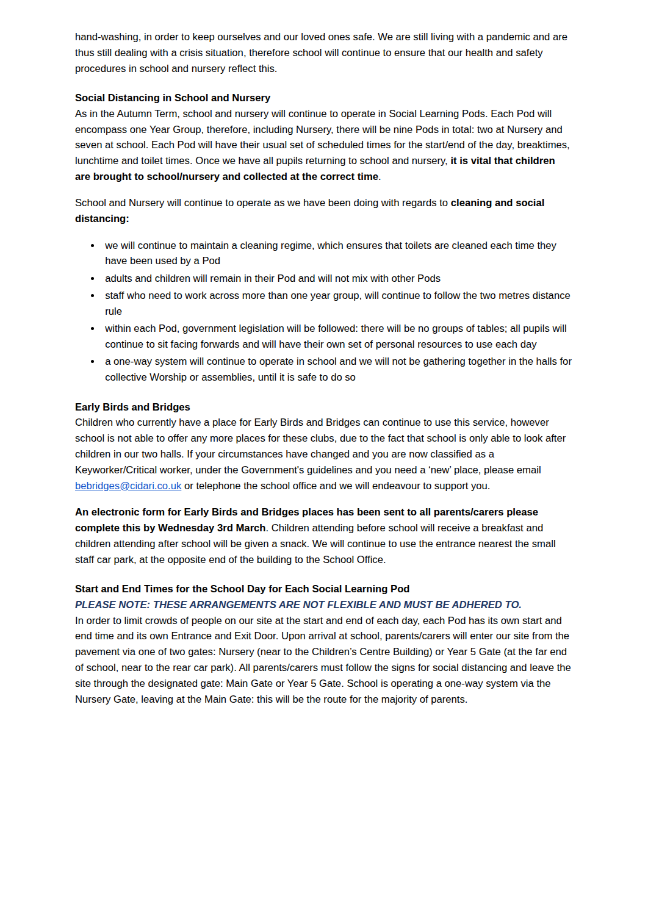hand-washing, in order to keep ourselves and our loved ones safe. We are still living with a pandemic and are thus still dealing with a crisis situation, therefore school will continue to ensure that our health and safety procedures in school and nursery reflect this.
Social Distancing in School and Nursery
As in the Autumn Term, school and nursery will continue to operate in Social Learning Pods. Each Pod will encompass one Year Group, therefore, including Nursery, there will be nine Pods in total: two at Nursery and seven at school. Each Pod will have their usual set of scheduled times for the start/end of the day, breaktimes, lunchtime and toilet times. Once we have all pupils returning to school and nursery, it is vital that children are brought to school/nursery and collected at the correct time.
School and Nursery will continue to operate as we have been doing with regards to cleaning and social distancing:
we will continue to maintain a cleaning regime, which ensures that toilets are cleaned each time they have been used by a Pod
adults and children will remain in their Pod and will not mix with other Pods
staff who need to work across more than one year group, will continue to follow the two metres distance rule
within each Pod, government legislation will be followed: there will be no groups of tables; all pupils will continue to sit facing forwards and will have their own set of personal resources to use each day
a one-way system will continue to operate in school and we will not be gathering together in the halls for collective Worship or assemblies, until it is safe to do so
Early Birds and Bridges
Children who currently have a place for Early Birds and Bridges can continue to use this service, however school is not able to offer any more places for these clubs, due to the fact that school is only able to look after children in our two halls. If your circumstances have changed and you are now classified as a Keyworker/Critical worker, under the Government's guidelines and you need a ‘new’ place, please email bebridges@cidari.co.uk or telephone the school office and we will endeavour to support you.
An electronic form for Early Birds and Bridges places has been sent to all parents/carers please complete this by Wednesday 3rd March. Children attending before school will receive a breakfast and children attending after school will be given a snack. We will continue to use the entrance nearest the small staff car park, at the opposite end of the building to the School Office.
Start and End Times for the School Day for Each Social Learning Pod
PLEASE NOTE: THESE ARRANGEMENTS ARE NOT FLEXIBLE AND MUST BE ADHERED TO.
In order to limit crowds of people on our site at the start and end of each day, each Pod has its own start and end time and its own Entrance and Exit Door. Upon arrival at school, parents/carers will enter our site from the pavement via one of two gates: Nursery (near to the Children’s Centre Building) or Year 5 Gate (at the far end of school, near to the rear car park). All parents/carers must follow the signs for social distancing and leave the site through the designated gate: Main Gate or Year 5 Gate. School is operating a one-way system via the Nursery Gate, leaving at the Main Gate: this will be the route for the majority of parents.